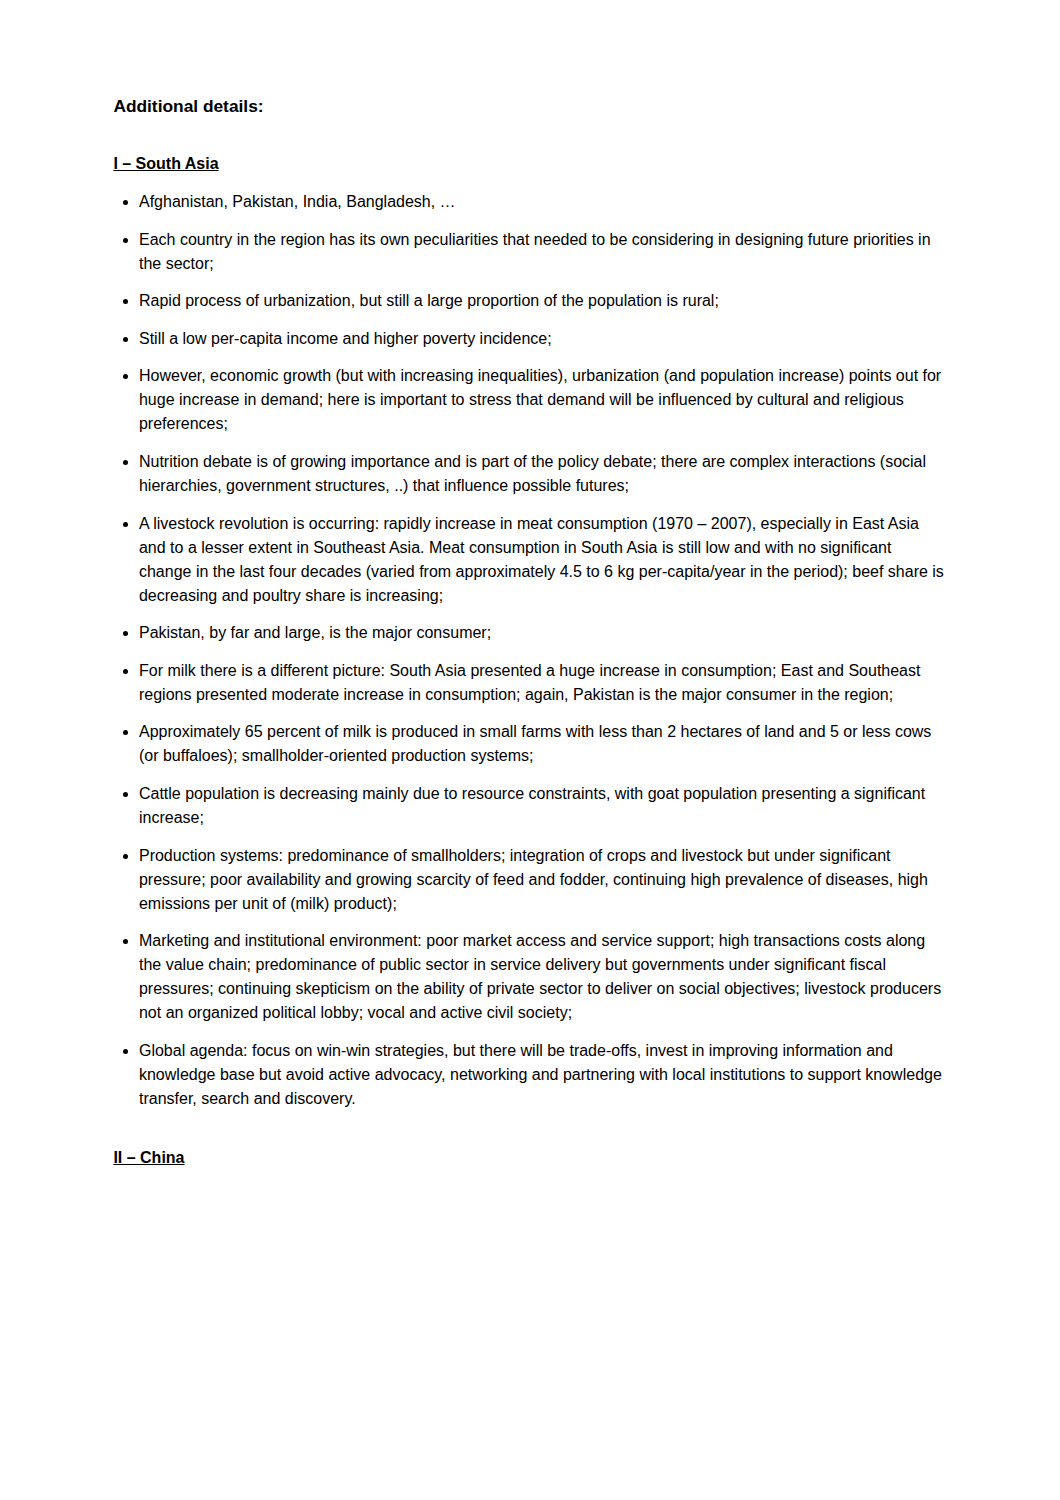Additional details:
I – South Asia
Afghanistan, Pakistan, India, Bangladesh, …
Each country in the region has its own peculiarities that needed to be considering in designing future priorities in the sector;
Rapid process of urbanization, but still a large proportion of the population is rural;
Still a low per-capita income and higher poverty incidence;
However, economic growth (but with increasing inequalities), urbanization (and population increase) points out for huge increase in demand; here is important to stress that demand will be influenced by cultural and religious preferences;
Nutrition debate is of growing importance and is part of the policy debate; there are complex interactions (social hierarchies, government structures, ..) that influence possible futures;
A livestock revolution is occurring: rapidly increase in meat consumption (1970 – 2007), especially in East Asia and to a lesser extent in Southeast Asia. Meat consumption in South Asia is still low and with no significant change in the last four decades (varied from approximately 4.5 to 6 kg per-capita/year in the period); beef share is decreasing and poultry share is increasing;
Pakistan, by far and large, is the major consumer;
For milk there is a different picture: South Asia presented a huge increase in consumption; East and Southeast regions presented moderate increase in consumption; again, Pakistan is the major consumer in the region;
Approximately 65 percent of milk is produced in small farms with less than 2 hectares of land and 5 or less cows (or buffaloes); smallholder-oriented production systems;
Cattle population is decreasing mainly due to resource constraints, with goat population presenting a significant increase;
Production systems: predominance of smallholders; integration of crops and livestock but under significant pressure; poor availability and growing scarcity of feed and fodder, continuing high prevalence of diseases, high emissions per unit of (milk) product);
Marketing and institutional environment: poor market access and service support; high transactions costs along the value chain; predominance of public sector in service delivery but governments under significant fiscal pressures; continuing skepticism on the ability of private sector to deliver on social objectives; livestock producers not an organized political lobby; vocal and active civil society;
Global agenda: focus on win-win strategies, but there will be trade-offs, invest in improving information and knowledge base but avoid active advocacy, networking and partnering with local institutions to support knowledge transfer, search and discovery.
II – China